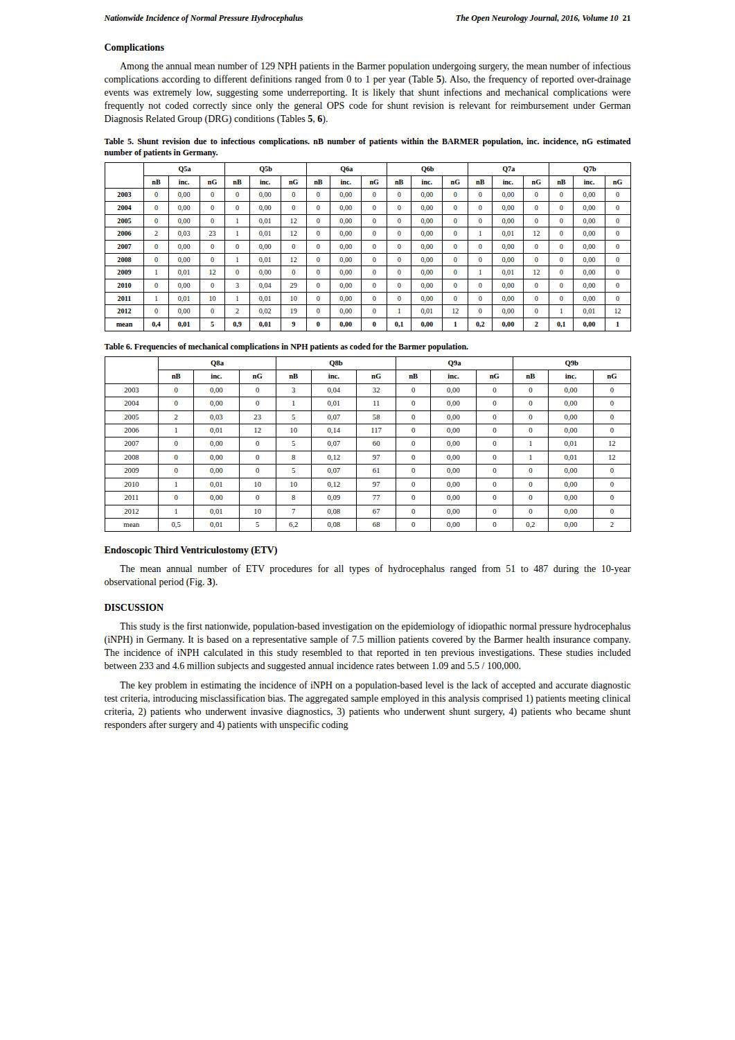Nationwide Incidence of Normal Pressure Hydrocephalus
The Open Neurology Journal, 2016, Volume 10 21
Complications
Among the annual mean number of 129 NPH patients in the Barmer population undergoing surgery, the mean number of infectious complications according to different definitions ranged from 0 to 1 per year (Table 5). Also, the frequency of reported over-drainage events was extremely low, suggesting some underreporting. It is likely that shunt infections and mechanical complications were frequently not coded correctly since only the general OPS code for shunt revision is relevant for reimbursement under German Diagnosis Related Group (DRG) conditions (Tables 5, 6).
Table 5. Shunt revision due to infectious complications. nB number of patients within the BARMER population, inc. incidence, nG estimated number of patients in Germany.
| | Q5a | Q5b | Q6a | Q6b | Q7a | Q7b |
| --- | --- | --- | --- | --- | --- | --- |
| nB | inc. | nG | nB | inc. | nG | nB | inc. | nG | nB | inc. | nG | nB | inc. | nG | nB | inc. | nG |
| 2003 | 0 | 0,00 | 0 | 0 | 0,00 | 0 | 0 | 0,00 | 0 | 0 | 0,00 | 0 | 0 | 0,00 | 0 | 0 | 0,00 | 0 |
| 2004 | 0 | 0,00 | 0 | 0 | 0,00 | 0 | 0 | 0,00 | 0 | 0 | 0,00 | 0 | 0 | 0,00 | 0 | 0 | 0,00 | 0 |
| 2005 | 0 | 0,00 | 0 | 1 | 0,01 | 12 | 0 | 0,00 | 0 | 0 | 0,00 | 0 | 0 | 0,00 | 0 | 0 | 0,00 | 0 |
| 2006 | 2 | 0,03 | 23 | 1 | 0,01 | 12 | 0 | 0,00 | 0 | 0 | 0,00 | 0 | 1 | 0,01 | 12 | 0 | 0,00 | 0 |
| 2007 | 0 | 0,00 | 0 | 0 | 0,00 | 0 | 0 | 0,00 | 0 | 0 | 0,00 | 0 | 0 | 0,00 | 0 | 0 | 0,00 | 0 |
| 2008 | 0 | 0,00 | 0 | 1 | 0,01 | 12 | 0 | 0,00 | 0 | 0 | 0,00 | 0 | 0 | 0,00 | 0 | 0 | 0,00 | 0 |
| 2009 | 1 | 0,01 | 12 | 0 | 0,00 | 0 | 0 | 0,00 | 0 | 0 | 0,00 | 0 | 1 | 0,01 | 12 | 0 | 0,00 | 0 |
| 2010 | 0 | 0,00 | 0 | 3 | 0,04 | 29 | 0 | 0,00 | 0 | 0 | 0,00 | 0 | 0 | 0,00 | 0 | 0 | 0,00 | 0 |
| 2011 | 1 | 0,01 | 10 | 1 | 0,01 | 10 | 0 | 0,00 | 0 | 0 | 0,00 | 0 | 0 | 0,00 | 0 | 0 | 0,00 | 0 |
| 2012 | 0 | 0,00 | 0 | 2 | 0,02 | 19 | 0 | 0,00 | 0 | 1 | 0,01 | 12 | 0 | 0,00 | 0 | 1 | 0,01 | 12 |
| mean | 0,4 | 0,01 | 5 | 0,9 | 0,01 | 9 | 0 | 0,00 | 0 | 0,1 | 0,00 | 1 | 0,2 | 0,00 | 2 | 0,1 | 0,00 | 1 |
Table 6. Frequencies of mechanical complications in NPH patients as coded for the Barmer population.
| | Q8a | Q8b | Q9a | Q9b |
| --- | --- | --- | --- | --- |
| nB | inc. | nG | nB | inc. | nG | nB | inc. | nG | nB | inc. | nG |
| 2003 | 0 | 0,00 | 0 | 3 | 0,04 | 32 | 0 | 0,00 | 0 | 0 | 0,00 | 0 |
| 2004 | 0 | 0,00 | 0 | 1 | 0,01 | 11 | 0 | 0,00 | 0 | 0 | 0,00 | 0 |
| 2005 | 2 | 0,03 | 23 | 5 | 0,07 | 58 | 0 | 0,00 | 0 | 0 | 0,00 | 0 |
| 2006 | 1 | 0,01 | 12 | 10 | 0,14 | 117 | 0 | 0,00 | 0 | 0 | 0,00 | 0 |
| 2007 | 0 | 0,00 | 0 | 5 | 0,07 | 60 | 0 | 0,00 | 0 | 1 | 0,01 | 12 |
| 2008 | 0 | 0,00 | 0 | 8 | 0,12 | 97 | 0 | 0,00 | 0 | 1 | 0,01 | 12 |
| 2009 | 0 | 0,00 | 0 | 5 | 0,07 | 61 | 0 | 0,00 | 0 | 0 | 0,00 | 0 |
| 2010 | 1 | 0,01 | 10 | 10 | 0,12 | 97 | 0 | 0,00 | 0 | 0 | 0,00 | 0 |
| 2011 | 0 | 0,00 | 0 | 8 | 0,09 | 77 | 0 | 0,00 | 0 | 0 | 0,00 | 0 |
| 2012 | 1 | 0,01 | 10 | 7 | 0,08 | 67 | 0 | 0,00 | 0 | 0 | 0,00 | 0 |
| mean | 0,5 | 0,01 | 5 | 6,2 | 0,08 | 68 | 0 | 0,00 | 0 | 0,2 | 0,00 | 2 |
Endoscopic Third Ventriculostomy (ETV)
The mean annual number of ETV procedures for all types of hydrocephalus ranged from 51 to 487 during the 10-year observational period (Fig. 3).
DISCUSSION
This study is the first nationwide, population-based investigation on the epidemiology of idiopathic normal pressure hydrocephalus (iNPH) in Germany. It is based on a representative sample of 7.5 million patients covered by the Barmer health insurance company. The incidence of iNPH calculated in this study resembled to that reported in ten previous investigations. These studies included between 233 and 4.6 million subjects and suggested annual incidence rates between 1.09 and 5.5 / 100,000.
The key problem in estimating the incidence of iNPH on a population-based level is the lack of accepted and accurate diagnostic test criteria, introducing misclassification bias. The aggregated sample employed in this analysis comprised 1) patients meeting clinical criteria, 2) patients who underwent invasive diagnostics, 3) patients who underwent shunt surgery, 4) patients who became shunt responders after surgery and 4) patients with unspecific coding